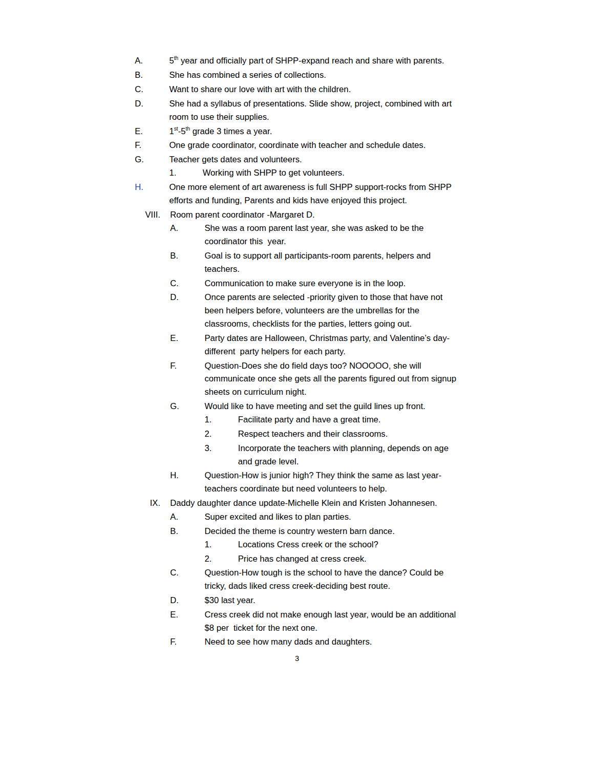A. 5th year and officially part of SHPP-expand reach and share with parents.
B. She has combined a series of collections.
C. Want to share our love with art with the children.
D. She had a syllabus of presentations. Slide show, project, combined with art room to use their supplies.
E. 1st-5th grade 3 times a year.
F. One grade coordinator, coordinate with teacher and schedule dates.
G. Teacher gets dates and volunteers.
1. Working with SHPP to get volunteers.
H. One more element of art awareness is full SHPP support-rocks from SHPP efforts and funding, Parents and kids have enjoyed this project.
VIII. Room parent coordinator -Margaret D.
A. She was a room parent last year, she was asked to be the coordinator this year.
B. Goal is to support all participants-room parents, helpers and teachers.
C. Communication to make sure everyone is in the loop.
D. Once parents are selected -priority given to those that have not been helpers before, volunteers are the umbrellas for the classrooms, checklists for the parties, letters going out.
E. Party dates are Halloween, Christmas party, and Valentine’s day-different party helpers for each party.
F. Question-Does she do field days too? NOOOOO, she will communicate once she gets all the parents figured out from signup sheets on curriculum night.
G. Would like to have meeting and set the guild lines up front.
1. Facilitate party and have a great time.
2. Respect teachers and their classrooms.
3. Incorporate the teachers with planning, depends on age and grade level.
H. Question-How is junior high? They think the same as last year-teachers coordinate but need volunteers to help.
IX. Daddy daughter dance update-Michelle Klein and Kristen Johannesen.
A. Super excited and likes to plan parties.
B. Decided the theme is country western barn dance.
1. Locations Cress creek or the school?
2. Price has changed at cress creek.
C. Question-How tough is the school to have the dance? Could be tricky, dads liked cress creek-deciding best route.
D.$30 last year.
E. Cress creek did not make enough last year, would be an additional $8 per ticket for the next one.
F. Need to see how many dads and daughters.
3